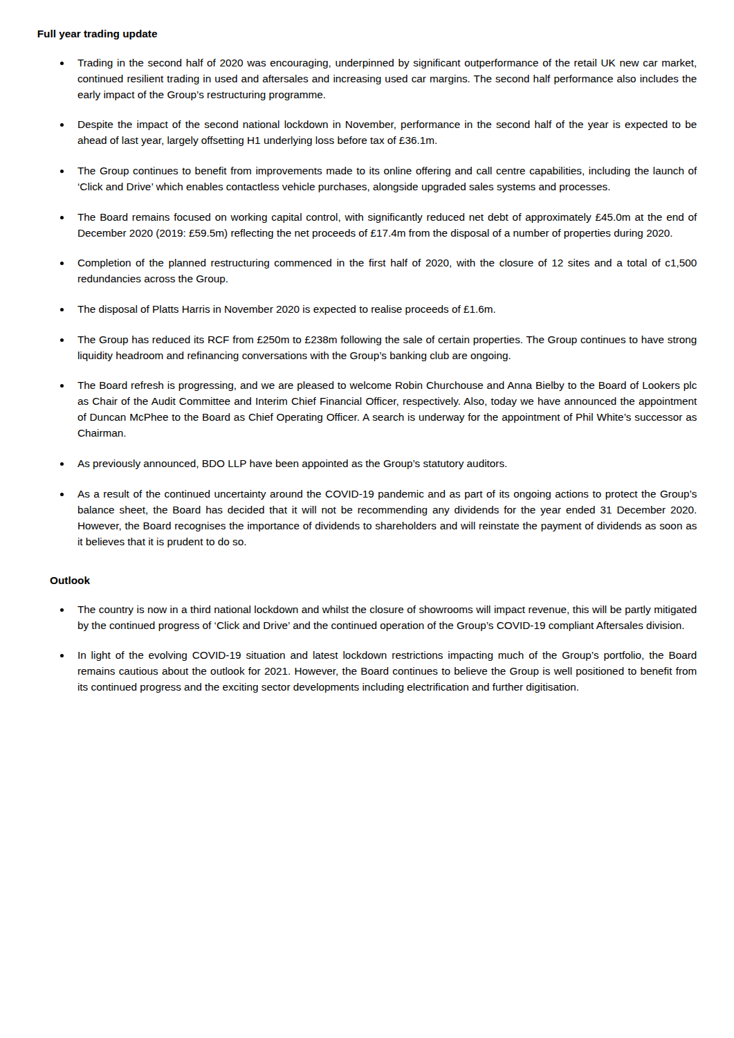Full year trading update
Trading in the second half of 2020 was encouraging, underpinned by significant outperformance of the retail UK new car market, continued resilient trading in used and aftersales and increasing used car margins. The second half performance also includes the early impact of the Group’s restructuring programme.
Despite the impact of the second national lockdown in November, performance in the second half of the year is expected to be ahead of last year, largely offsetting H1 underlying loss before tax of £36.1m.
The Group continues to benefit from improvements made to its online offering and call centre capabilities, including the launch of ‘Click and Drive’ which enables contactless vehicle purchases, alongside upgraded sales systems and processes.
The Board remains focused on working capital control, with significantly reduced net debt of approximately £45.0m at the end of December 2020 (2019: £59.5m) reflecting the net proceeds of £17.4m from the disposal of a number of properties during 2020.
Completion of the planned restructuring commenced in the first half of 2020, with the closure of 12 sites and a total of c1,500 redundancies across the Group.
The disposal of Platts Harris in November 2020 is expected to realise proceeds of £1.6m.
The Group has reduced its RCF from £250m to £238m following the sale of certain properties. The Group continues to have strong liquidity headroom and refinancing conversations with the Group’s banking club are ongoing.
The Board refresh is progressing, and we are pleased to welcome Robin Churchouse and Anna Bielby to the Board of Lookers plc as Chair of the Audit Committee and Interim Chief Financial Officer, respectively. Also, today we have announced the appointment of Duncan McPhee to the Board as Chief Operating Officer. A search is underway for the appointment of Phil White’s successor as Chairman.
As previously announced, BDO LLP have been appointed as the Group’s statutory auditors.
As a result of the continued uncertainty around the COVID-19 pandemic and as part of its ongoing actions to protect the Group’s balance sheet, the Board has decided that it will not be recommending any dividends for the year ended 31 December 2020. However, the Board recognises the importance of dividends to shareholders and will reinstate the payment of dividends as soon as it believes that it is prudent to do so.
Outlook
The country is now in a third national lockdown and whilst the closure of showrooms will impact revenue, this will be partly mitigated by the continued progress of ‘Click and Drive’ and the continued operation of the Group’s COVID-19 compliant Aftersales division.
In light of the evolving COVID-19 situation and latest lockdown restrictions impacting much of the Group’s portfolio, the Board remains cautious about the outlook for 2021. However, the Board continues to believe the Group is well positioned to benefit from its continued progress and the exciting sector developments including electrification and further digitisation.